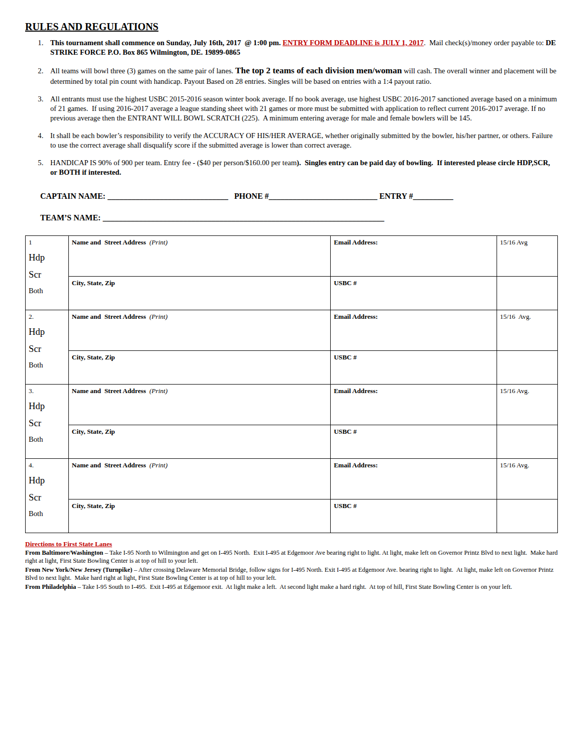RULES AND REGULATIONS
This tournament shall commence on Sunday, July 16th, 2017 @ 1:00 pm. ENTRY FORM DEADLINE is JULY 1, 2017. Mail check(s)/money order payable to: DE STRIKE FORCE P.O. Box 865 Wilmington, DE. 19899-0865
All teams will bowl three (3) games on the same pair of lanes. The top 2 teams of each division men/woman will cash. The overall winner and placement will be determined by total pin count with handicap. Payout Based on 28 entries. Singles will be based on entries with a 1:4 payout ratio.
All entrants must use the highest USBC 2015-2016 season winter book average. If no book average, use highest USBC 2016-2017 sanctioned average based on a minimum of 21 games. If using 2016-2017 average a league standing sheet with 21 games or more must be submitted with application to reflect current 2016-2017 average. If no previous average then the ENTRANT WILL BOWL SCRATCH (225). A minimum entering average for male and female bowlers will be 145.
It shall be each bowler’s responsibility to verify the ACCURACY OF HIS/HER AVERAGE, whether originally submitted by the bowler, his/her partner, or others. Failure to use the correct average shall disqualify score if the submitted average is lower than correct average.
HANDICAP IS 90% of 900 per team. Entry fee - ($40 per person/$160.00 per team). Singles entry can be paid day of bowling. If interested please circle HDP,SCR, or BOTH if interested.
CAPTAIN NAME: ______________________________ PHONE #___________________________ ENTRY #__________
TEAM’S NAME: ______________________________________________________________________
| 1 Hdp Scr Both | Name and Street Address (Print) | Email Address: | 15/16 Avg |
| City, State, Zip | USBC # | |
| 2. Hdp Scr Both | Name and Street Address (Print) | Email Address: | 15/16 Avg. |
| City, State, Zip | USBC # | |
| 3. Hdp Scr Both | Name and Street Address (Print) | Email Address: | 15/16 Avg. |
| City, State, Zip | USBC # | |
| 4. Hdp Scr Both | Name and Street Address (Print) | Email Address: | 15/16 Avg. |
| City, State, Zip | USBC # | |
Directions to First State Lanes
From Baltimore/Washington – Take I-95 North to Wilmington and get on I-495 North. Exit I-495 at Edgemoor Ave bearing right to light. At light, make left on Governor Printz Blvd to next light. Make hard right at light, First State Bowling Center is at top of hill to your left.
From New York/New Jersey (Turnpike) – After crossing Delaware Memorial Bridge, follow signs for I-495 North. Exit I-495 at Edgemoor Ave. bearing right to light. At light, make left on Governor Printz Blvd to next light. Make hard right at light, First State Bowling Center is at top of hill to your left.
From Philadelphia – Take I-95 South to I-495. Exit I-495 at Edgemoor exit. At light make a left. At second light make a hard right. At top of hill, First State Bowling Center is on your left.